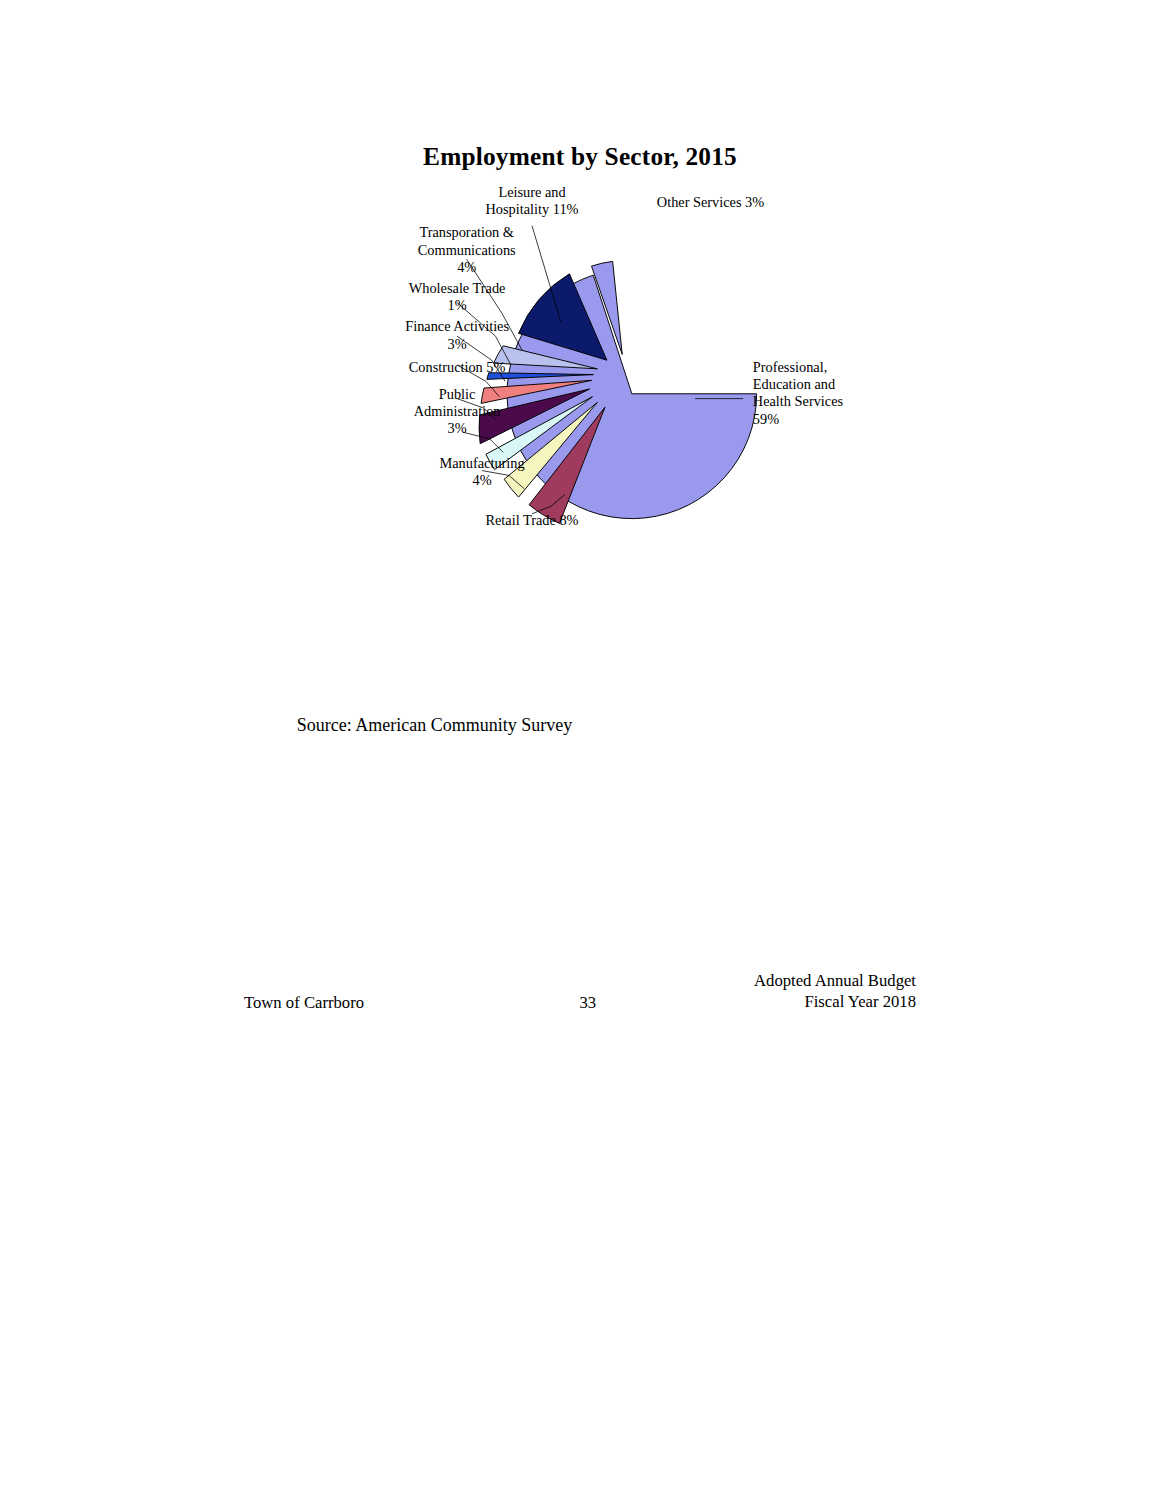Employment by Sector, 2015
Leisure and Hospitality 11% Other Services 3% Transporation & Communications 4% Wholesale Trade 1% Finance Activities 3% Construction 5% Public Administration 3% Manufacturing 4% Retail Trade 8% Professional, Education and Health Services 59%
Source: American Community Survey
Town of Carrboro
33
Adopted Annual Budget
Fiscal Year 2018